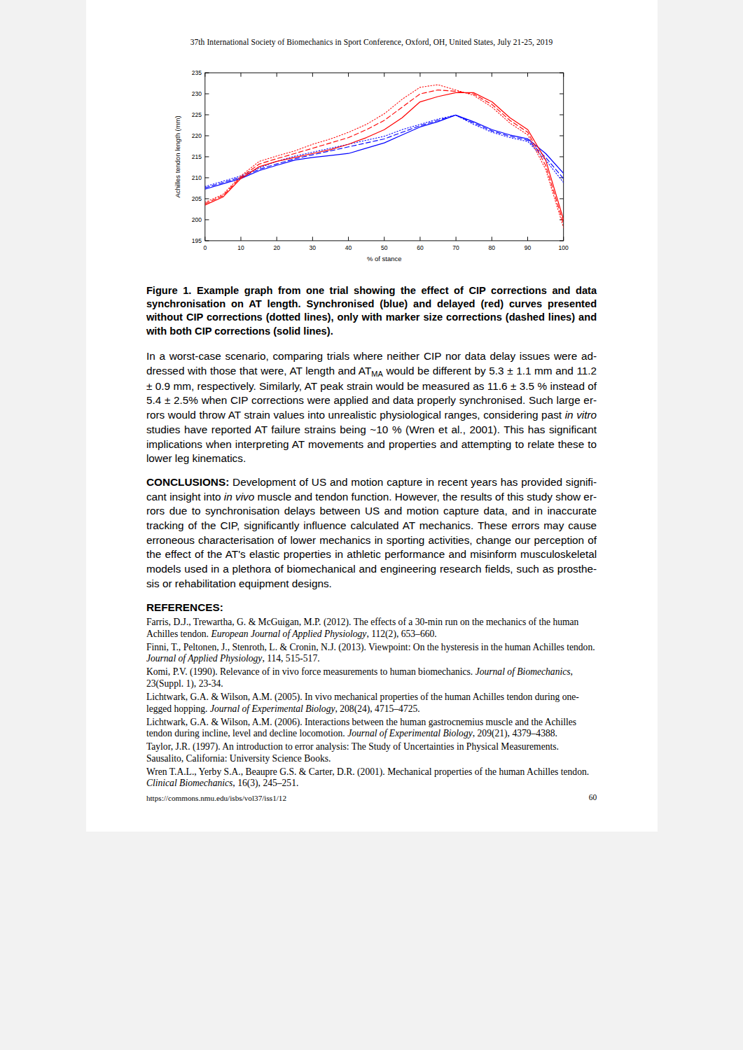37th International Society of Biomechanics in Sport Conference, Oxford, OH, United States, July 21-25, 2019
235 230 225 220 215 210 205 200 195 0 10 20 30 40 50 60 70 80 90 100 % of stance Achilles tendon length (mm)
Figure 1. Example graph from one trial showing the effect of CIP corrections and data synchronisation on AT length. Synchronised (blue) and delayed (red) curves presented without CIP corrections (dotted lines), only with marker size corrections (dashed lines) and with both CIP corrections (solid lines).
In a worst-case scenario, comparing trials where neither CIP nor data delay issues were addressed with those that were, AT length and ATMA would be different by 5.3 ± 1.1 mm and 11.2 ± 0.9 mm, respectively. Similarly, AT peak strain would be measured as 11.6 ± 3.5 % instead of 5.4 ± 2.5% when CIP corrections were applied and data properly synchronised. Such large errors would throw AT strain values into unrealistic physiological ranges, considering past in vitro studies have reported AT failure strains being ~10 % (Wren et al., 2001). This has significant implications when interpreting AT movements and properties and attempting to relate these to lower leg kinematics.
CONCLUSIONS: Development of US and motion capture in recent years has provided significant insight into in vivo muscle and tendon function. However, the results of this study show errors due to synchronisation delays between US and motion capture data, and in inaccurate tracking of the CIP, significantly influence calculated AT mechanics. These errors may cause erroneous characterisation of lower mechanics in sporting activities, change our perception of the effect of the AT's elastic properties in athletic performance and misinform musculoskeletal models used in a plethora of biomechanical and engineering research fields, such as prosthesis or rehabilitation equipment designs.
REFERENCES:
Farris, D.J., Trewartha, G. & McGuigan, M.P. (2012). The effects of a 30-min run on the mechanics of the human Achilles tendon. European Journal of Applied Physiology, 112(2), 653–660.
Finni, T., Peltonen, J., Stenroth, L. & Cronin, N.J. (2013). Viewpoint: On the hysteresis in the human Achilles tendon. Journal of Applied Physiology, 114, 515-517.
Komi, P.V. (1990). Relevance of in vivo force measurements to human biomechanics. Journal of Biomechanics, 23(Suppl. 1), 23-34.
Lichtwark, G.A. & Wilson, A.M. (2005). In vivo mechanical properties of the human Achilles tendon during one-legged hopping. Journal of Experimental Biology, 208(24), 4715–4725.
Lichtwark, G.A. & Wilson, A.M. (2006). Interactions between the human gastrocnemius muscle and the Achilles tendon during incline, level and decline locomotion. Journal of Experimental Biology, 209(21), 4379–4388.
Taylor, J.R. (1997). An introduction to error analysis: The Study of Uncertainties in Physical Measurements. Sausalito, California: University Science Books.
Wren T.A.L., Yerby S.A., Beaupre G.S. & Carter, D.R. (2001). Mechanical properties of the human Achilles tendon. Clinical Biomechanics, 16(3), 245–251.
https://commons.nmu.edu/isbs/vol37/iss1/12 60